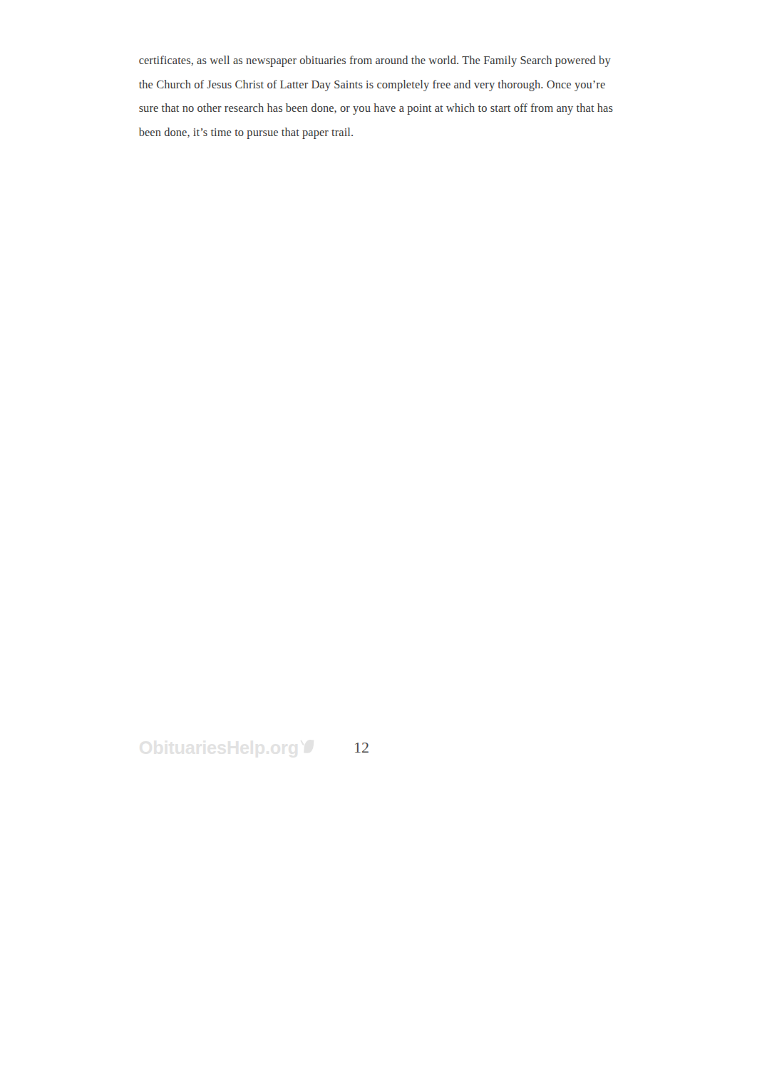certificates, as well as newspaper obituaries from around the world. The Family Search powered by the Church of Jesus Christ of Latter Day Saints is completely free and very thorough. Once you’re sure that no other research has been done, or you have a point at which to start off from any that has been done, it’s time to pursue that paper trail.
ObituariesHelp.org 12